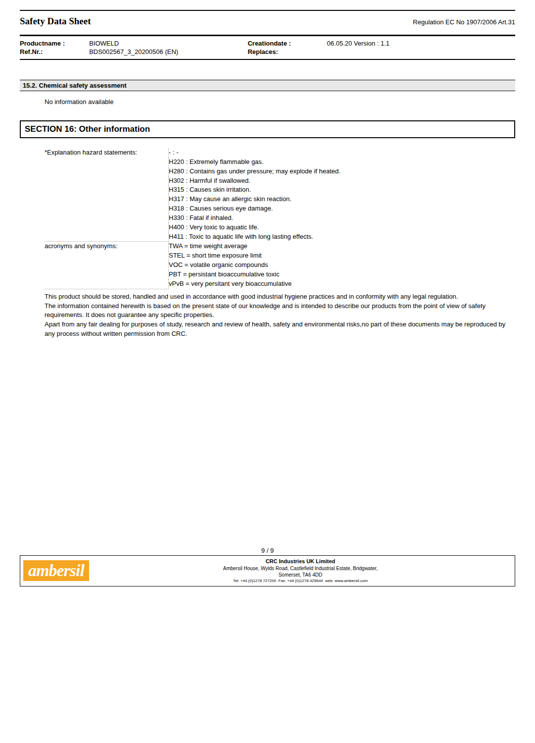Safety Data Sheet Regulation EC No 1907/2006 Art.31
| Productname : | BIOWELD | Creationdate : | 06.05.20 Version : 1.1 |
| Ref.Nr.: | BDS002567_3_20200506 (EN) | Replaces: | |
15.2. Chemical safety assessment
No information available
SECTION 16: Other information
| *Explanation hazard statements: | - : - |
| | H220 : Extremely flammable gas. |
| | H280 : Contains gas under pressure; may explode if heated. |
| | H302 : Harmful if swallowed. |
| | H315 : Causes skin irritation. |
| | H317 : May cause an allergic skin reaction. |
| | H318 : Causes serious eye damage. |
| | H330 : Fatal if inhaled. |
| | H400 : Very toxic to aquatic life. |
| | H411 : Toxic to aquatic life with long lasting effects. |
| acronyms and synonyms: | TWA = time weight average |
| | STEL = short time exposure limit |
| | VOC = volatile organic compounds |
| | PBT = persistant bioaccumulative toxic |
| | vPvB = very persitant very bioaccumulative |
This product should be stored, handled and used in accordance with good industrial hygiene practices and in conformity with any legal regulation.
The information contained herewith is based on the present state of our knowledge and is intended to describe our products from the point of view of safety requirements. It does not guarantee any specific properties.
Apart from any fair dealing for purposes of study, research and review of health, safety and environmental risks,no part of these documents may be reproduced by any process without written permission from CRC.
9 / 9
ambersil
CRC Industries UK Limited
Ambersil House, Wylds Road, Castlefield Industrial Estate, Bridgwater,
Somerset, TA6 4DD
Tel: +44 (0)1278 727200 Fax: +44 (0)1278 425644 web: www.ambersil.com